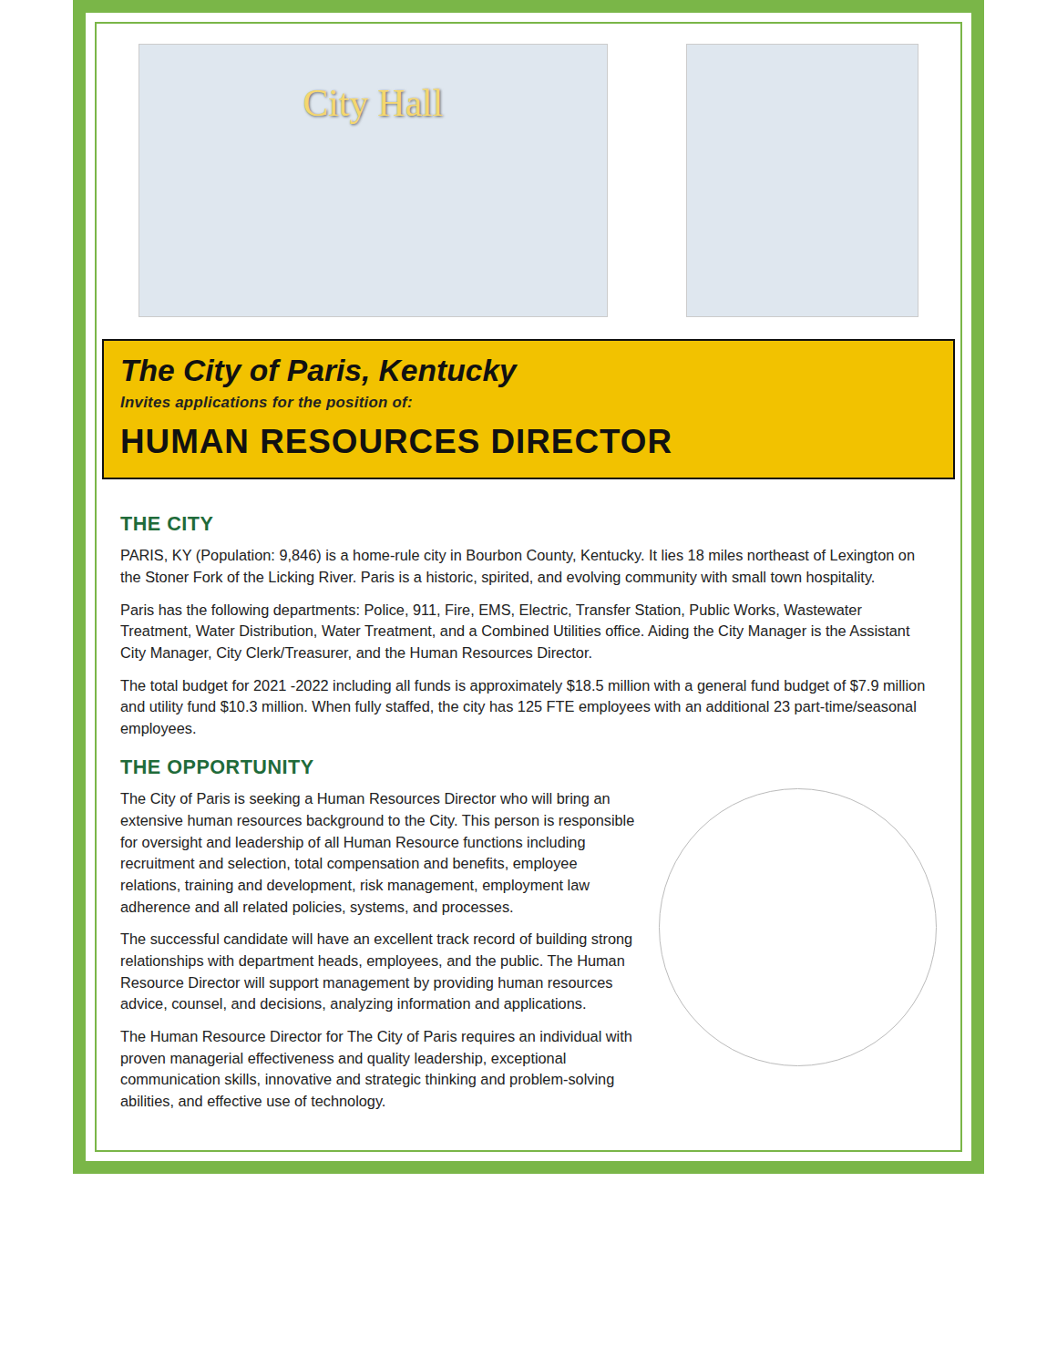City Hall
The City of Paris, Kentucky
Invites applications for the position of:
HUMAN RESOURCES DIRECTOR
THE CITY
PARIS, KY (Population: 9,846) is a home-rule city in Bourbon County, Kentucky. It lies 18 miles northeast of Lexington on the Stoner Fork of the Licking River. Paris is a historic, spirited, and evolving community with small town hospitality.
Paris has the following departments: Police, 911, Fire, EMS, Electric, Transfer Station, Public Works, Wastewater Treatment, Water Distribution, Water Treatment, and a Combined Utilities office. Aiding the City Manager is the Assistant City Manager, City Clerk/Treasurer, and the Human Resources Director.
The total budget for 2021 -2022 including all funds is approximately $18.5 million with a general fund budget of $7.9 million and utility fund $10.3 million. When fully staffed, the city has 125 FTE employees with an additional 23 part-time/seasonal employees.
THE OPPORTUNITY
The City of Paris is seeking a Human Resources Director who will bring an extensive human resources background to the City. This person is responsible for oversight and leadership of all Human Resource functions including recruitment and selection, total compensation and benefits, employee relations, training and development, risk management, employment law adherence and all related policies, systems, and processes.
The successful candidate will have an excellent track record of building strong relationships with department heads, employees, and the public. The Human Resource Director will support management by providing human resources advice, counsel, and decisions, analyzing information and applications.
The Human Resource Director for The City of Paris requires an individual with proven managerial effectiveness and quality leadership, exceptional communication skills, innovative and strategic thinking and problem-solving abilities, and effective use of technology.